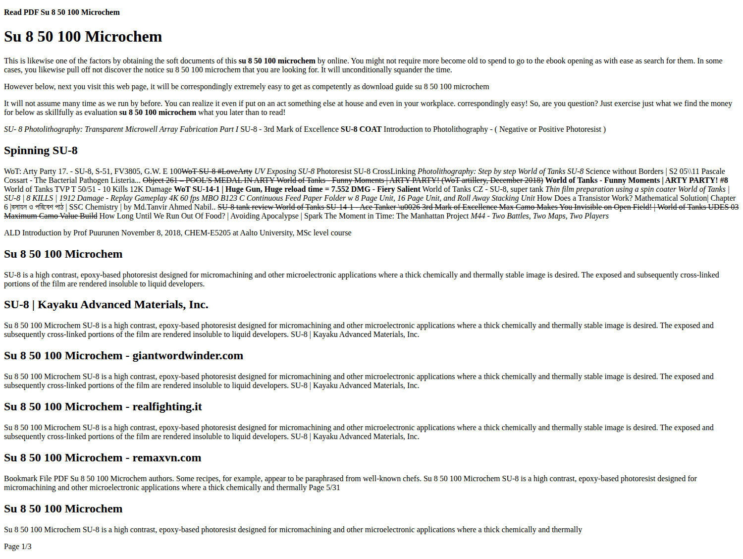Read PDF Su 8 50 100 Microchem
Su 8 50 100 Microchem
This is likewise one of the factors by obtaining the soft documents of this su 8 50 100 microchem by online. You might not require more become old to spend to go to the ebook opening as with ease as search for them. In some cases, you likewise pull off not discover the notice su 8 50 100 microchem that you are looking for. It will unconditionally squander the time.
However below, next you visit this web page, it will be correspondingly extremely easy to get as competently as download guide su 8 50 100 microchem
It will not assume many time as we run by before. You can realize it even if put on an act something else at house and even in your workplace. correspondingly easy! So, are you question? Just exercise just what we find the money for below as skillfully as evaluation su 8 50 100 microchem what you later than to read!
SU- 8 Photolithography: Transparent Microwell Array Fabrication Part I SU-8 - 3rd Mark of Excellence SU-8 COAT Introduction to Photolithography - ( Negative or Positive Photoresist )
Spinning SU-8
WoT: Arty Party 17. - SU-8, S-51, FV3805, G.W. E 100WoT SU-8 #LoveArty UV Exposing SU-8 Photoresist SU-8 CrossLinking Photolithography: Step by step World of Tanks SU-8 Science without Borders | S2 05\\11 Pascale Cossart - The Bacterial Pathogen Listeria... Object 261 – POOL'S MEDAL IN ARTY World of Tanks - Funny Moments | ARTY PARTY! (WoT artillery, December 2018) World of Tanks - Funny Moments | ARTY PARTY! #8 World of Tanks TVP T 50/51 - 10 Kills 12K Damage WoT SU-14-1 | Huge Gun, Huge reload time = 7.552 DMG - Fiery Salient World of Tanks CZ - SU-8, super tank Thin film preparation using a spin coater World of Tanks | SU-8 | 8 KILLS | 1912 Damage - Replay Gameplay 4K 60 fps MBO B123 C Continuous Feed Paper Folder w 8 Page Unit, 16 Page Unit, and Roll Away Stacking Unit How Does a Transistor Work? Mathematical Solution| Chapter 6 |রসায়ন ও পরিবেশ পাঠ | SSC Chemistry | by Md.Tanvir Ahmed Nabil.. SU-8 tank review World of Tanks SU-14-1 - Ace Tanker \u0026 3rd Mark of Excellence Max Camo Makes You Invisible on Open Field! | World of Tanks UDES 03 Maximum Camo Value Build How Long Until We Run Out Of Food? | Avoiding Apocalypse | Spark The Moment in Time: The Manhattan Project M44 - Two Battles, Two Maps, Two Players
ALD Introduction by Prof Puurunen November 8, 2018, CHEM-E5205 at Aalto University, MSc level course
Su 8 50 100 Microchem
SU-8 is a high contrast, epoxy-based photoresist designed for micromachining and other microelectronic applications where a thick chemically and thermally stable image is desired. The exposed and subsequently cross-linked portions of the film are rendered insoluble to liquid developers.
SU-8 | Kayaku Advanced Materials, Inc.
Su 8 50 100 Microchem SU-8 is a high contrast, epoxy-based photoresist designed for micromachining and other microelectronic applications where a thick chemically and thermally stable image is desired. The exposed and subsequently cross-linked portions of the film are rendered insoluble to liquid developers. SU-8 | Kayaku Advanced Materials, Inc.
Su 8 50 100 Microchem - giantwordwinder.com
Su 8 50 100 Microchem SU-8 is a high contrast, epoxy-based photoresist designed for micromachining and other microelectronic applications where a thick chemically and thermally stable image is desired. The exposed and subsequently cross-linked portions of the film are rendered insoluble to liquid developers. SU-8 | Kayaku Advanced Materials, Inc.
Su 8 50 100 Microchem - realfighting.it
Su 8 50 100 Microchem SU-8 is a high contrast, epoxy-based photoresist designed for micromachining and other microelectronic applications where a thick chemically and thermally stable image is desired. The exposed and subsequently cross-linked portions of the film are rendered insoluble to liquid developers. SU-8 | Kayaku Advanced Materials, Inc.
Su 8 50 100 Microchem - remaxvn.com
Bookmark File PDF Su 8 50 100 Microchem authors. Some recipes, for example, appear to be paraphrased from well-known chefs. Su 8 50 100 Microchem SU-8 is a high contrast, epoxy-based photoresist designed for micromachining and other microelectronic applications where a thick chemically and thermally Page 5/31
Su 8 50 100 Microchem
Su 8 50 100 Microchem SU-8 is a high contrast, epoxy-based photoresist designed for micromachining and other microelectronic applications where a thick chemically and thermally
Page 1/3